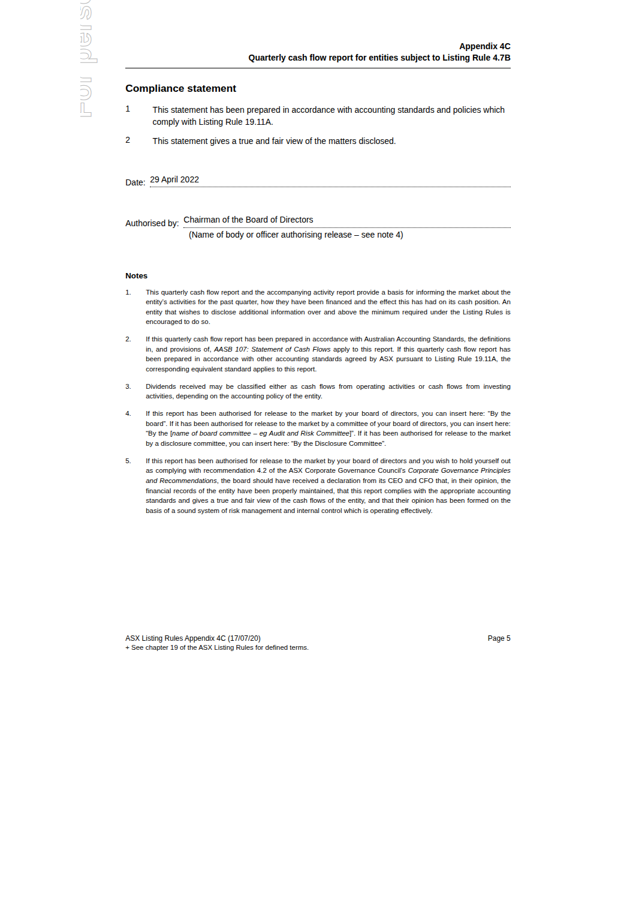For personal use only
Appendix 4C
Quarterly cash flow report for entities subject to Listing Rule 4.7B
Compliance statement
1
This statement has been prepared in accordance with accounting standards and policies which comply with Listing Rule 19.11A.
2
This statement gives a true and fair view of the matters disclosed.
Date:
29 April 2022
Authorised by:
Chairman of the Board of Directors
(Name of body or officer authorising release – see note 4)
Notes
1.
This quarterly cash flow report and the accompanying activity report provide a basis for informing the market about the entity’s activities for the past quarter, how they have been financed and the effect this has had on its cash position. An entity that wishes to disclose additional information over and above the minimum required under the Listing Rules is encouraged to do so.
2.
If this quarterly cash flow report has been prepared in accordance with Australian Accounting Standards, the definitions in, and provisions of, AASB 107: Statement of Cash Flows apply to this report. If this quarterly cash flow report has been prepared in accordance with other accounting standards agreed by ASX pursuant to Listing Rule 19.11A, the corresponding equivalent standard applies to this report.
3.
Dividends received may be classified either as cash flows from operating activities or cash flows from investing activities, depending on the accounting policy of the entity.
4.
If this report has been authorised for release to the market by your board of directors, you can insert here: “By the board”. If it has been authorised for release to the market by a committee of your board of directors, you can insert here: “By the [name of board committee – eg Audit and Risk Committee]”. If it has been authorised for release to the market by a disclosure committee, you can insert here: “By the Disclosure Committee”.
5.
If this report has been authorised for release to the market by your board of directors and you wish to hold yourself out as complying with recommendation 4.2 of the ASX Corporate Governance Council’s Corporate Governance Principles and Recommendations, the board should have received a declaration from its CEO and CFO that, in their opinion, the financial records of the entity have been properly maintained, that this report complies with the appropriate accounting standards and gives a true and fair view of the cash flows of the entity, and that their opinion has been formed on the basis of a sound system of risk management and internal control which is operating effectively.
ASX Listing Rules Appendix 4C (17/07/20)
Page 5
+ See chapter 19 of the ASX Listing Rules for defined terms.